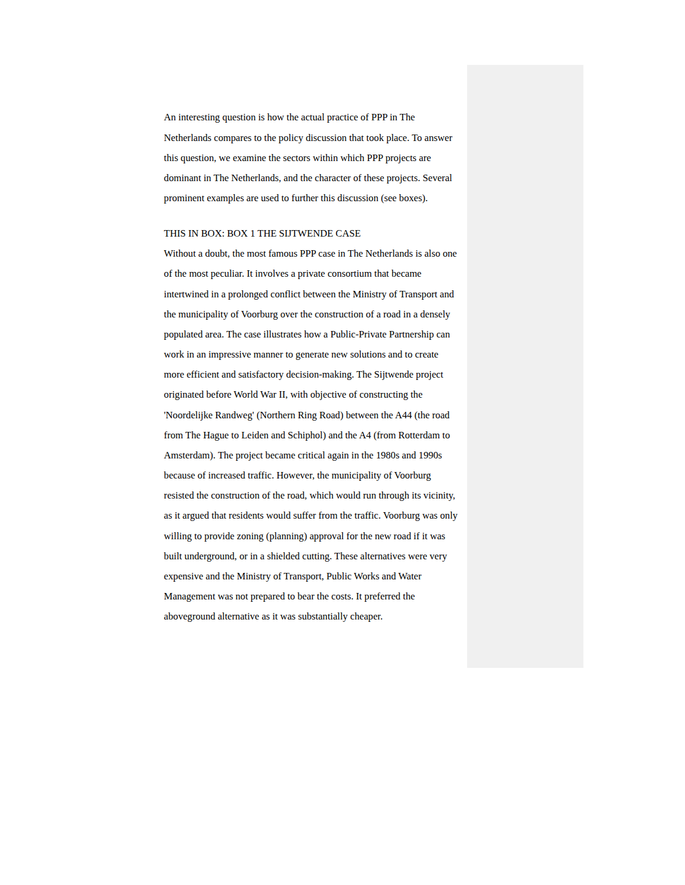An interesting question is how the actual practice of PPP in The Netherlands compares to the policy discussion that took place. To answer this question, we examine the sectors within which PPP projects are dominant in The Netherlands, and the character of these projects. Several prominent examples are used to further this discussion (see boxes).
THIS IN BOX: BOX 1 THE SIJTWENDE CASE
Without a doubt, the most famous PPP case in The Netherlands is also one of the most peculiar. It involves a private consortium that became intertwined in a prolonged conflict between the Ministry of Transport and the municipality of Voorburg over the construction of a road in a densely populated area. The case illustrates how a Public-Private Partnership can work in an impressive manner to generate new solutions and to create more efficient and satisfactory decision-making. The Sijtwende project originated before World War II, with objective of constructing the 'Noordelijke Randweg' (Northern Ring Road) between the A44 (the road from The Hague to Leiden and Schiphol) and the A4 (from Rotterdam to Amsterdam). The project became critical again in the 1980s and 1990s because of increased traffic. However, the municipality of Voorburg resisted the construction of the road, which would run through its vicinity, as it argued that residents would suffer from the traffic. Voorburg was only willing to provide zoning (planning) approval for the new road if it was built underground, or in a shielded cutting. These alternatives were very expensive and the Ministry of Transport, Public Works and Water Management was not prepared to bear the costs. It preferred the aboveground alternative as it was substantially cheaper.